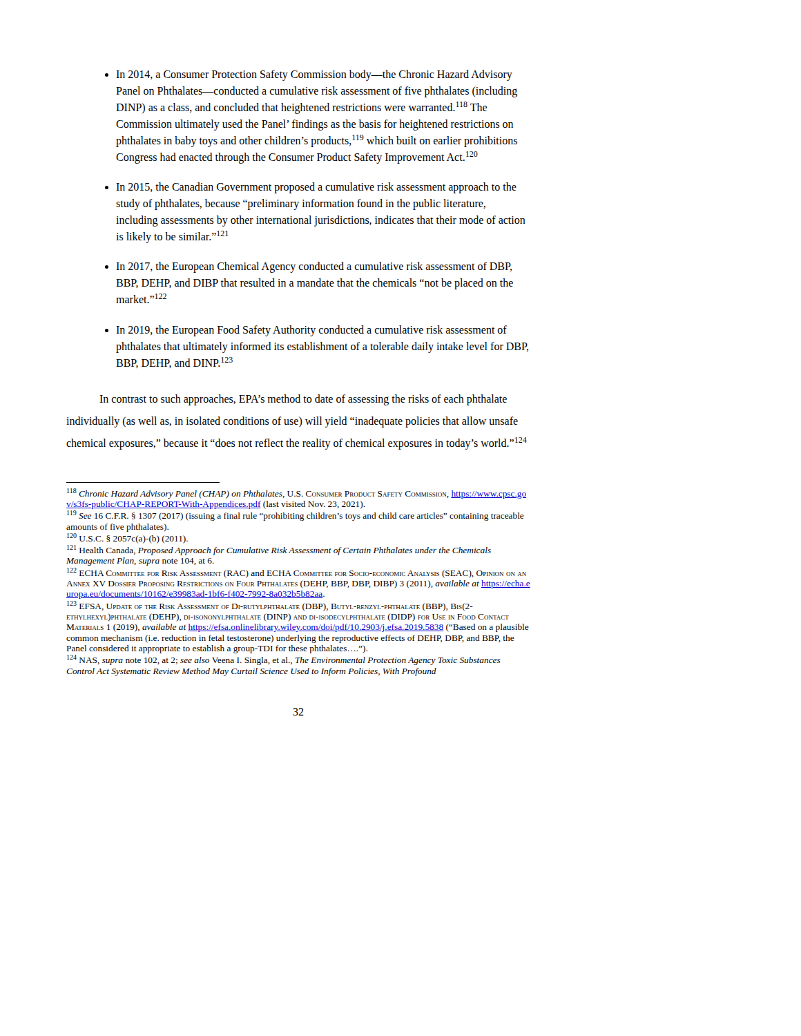In 2014, a Consumer Protection Safety Commission body—the Chronic Hazard Advisory Panel on Phthalates—conducted a cumulative risk assessment of five phthalates (including DINP) as a class, and concluded that heightened restrictions were warranted.118 The Commission ultimately used the Panel’ findings as the basis for heightened restrictions on phthalates in baby toys and other children’s products,119 which built on earlier prohibitions Congress had enacted through the Consumer Product Safety Improvement Act.120
In 2015, the Canadian Government proposed a cumulative risk assessment approach to the study of phthalates, because “preliminary information found in the public literature, including assessments by other international jurisdictions, indicates that their mode of action is likely to be similar.”121
In 2017, the European Chemical Agency conducted a cumulative risk assessment of DBP, BBP, DEHP, and DIBP that resulted in a mandate that the chemicals “not be placed on the market.”122
In 2019, the European Food Safety Authority conducted a cumulative risk assessment of phthalates that ultimately informed its establishment of a tolerable daily intake level for DBP, BBP, DEHP, and DINP.123
In contrast to such approaches, EPA’s method to date of assessing the risks of each phthalate individually (as well as, in isolated conditions of use) will yield “inadequate policies that allow unsafe chemical exposures,” because it “does not reflect the reality of chemical exposures in today’s world.”124
118 Chronic Hazard Advisory Panel (CHAP) on Phthalates, U.S. Consumer Product Safety Commission, https://www.cpsc.gov/s3fs-public/CHAP-REPORT-With-Appendices.pdf (last visited Nov. 23, 2021).
119 See 16 C.F.R. § 1307 (2017) (issuing a final rule “prohibiting children’s toys and child care articles” containing traceable amounts of five phthalates).
120 U.S.C. § 2057c(a)-(b) (2011).
121 Health Canada, Proposed Approach for Cumulative Risk Assessment of Certain Phthalates under the Chemicals Management Plan, supra note 104, at 6.
122 ECHA Committee for Risk Assessment (RAC) and ECHA Committee for Socio-economic Analysis (SEAC), Opinion on an Annex XV Dossier Proposing Restrictions on Four Phthalates (DEHP, BBP, DBP, DIBP) 3 (2011), available at https://echa.europa.eu/documents/10162/e39983ad-1bf6-f402-7992-8a032b5b82aa.
123 EFSA, Update of the Risk Assessment of Di-butylphthalate (DBP), Butyl-benzyl-phthalate (BBP), Bis(2-ethylhexyl)phthalate (DEHP), di-isononylphthalate (DINP) and di-isodecylphthalate (DIDP) for Use in Food Contact Materials 1 (2019), available at https://efsa.onlinelibrary.wiley.com/doi/pdf/10.2903/j.efsa.2019.5838 (“Based on a plausible common mechanism (i.e. reduction in fetal testosterone) underlying the reproductive effects of DEHP, DBP, and BBP, the Panel considered it appropriate to establish a group-TDI for these phthalates….”).
124 NAS, supra note 102, at 2; see also Veena I. Singla, et al., The Environmental Protection Agency Toxic Substances Control Act Systematic Review Method May Curtail Science Used to Inform Policies, With Profound
32